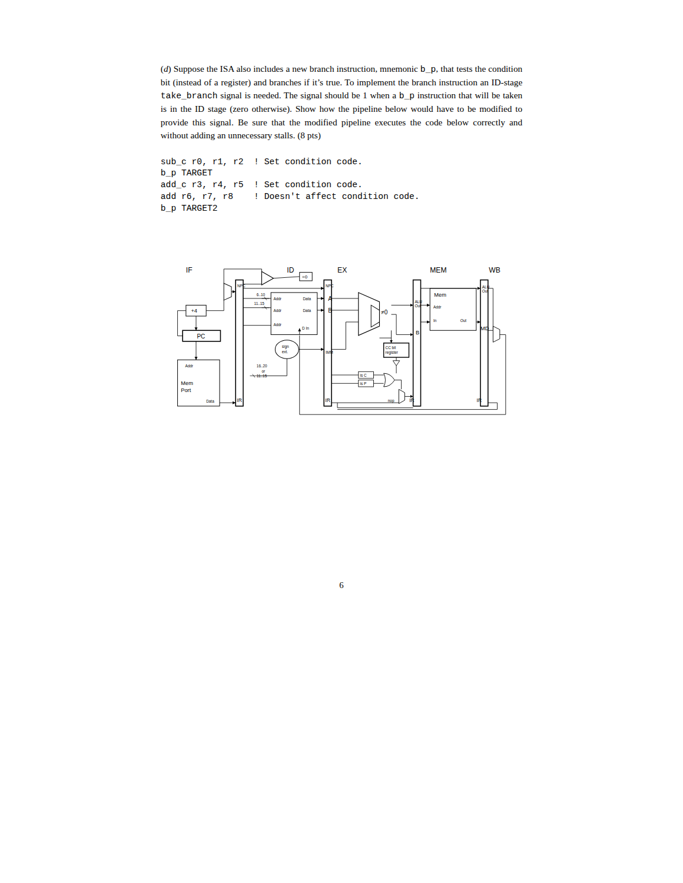(d) Suppose the ISA also includes a new branch instruction, mnemonic b_p, that tests the condition bit (instead of a register) and branches if it’s true. To implement the branch instruction an ID-stage take_branch signal is needed. The signal should be 1 when a b_p instruction that will be taken is in the ID stage (zero otherwise). Show how the pipeline below would have to be modified to provide this signal. Be sure that the modified pipeline executes the code below correctly and without adding an unnecessary stalls. (8 pts)
sub_c r0, r1, r2  ! Set condition code.
b_p TARGET
add_c r3, r4, r5  ! Set condition code.
add r6, r7, r8    ! Doesn't affect condition code.
b_p TARGET2
IF ID EX MEM WB NPC IR NPC IR IR IR A B IMM ALU Out B ALU Out MD +4 PC Addr Mem Port Data =0 Addr Data Addr Data Addr D In 6..10 11..15 16..20 or 11..15 sign ext. ≠0 Mem Addr In Out CC bit register is C is P nop
6